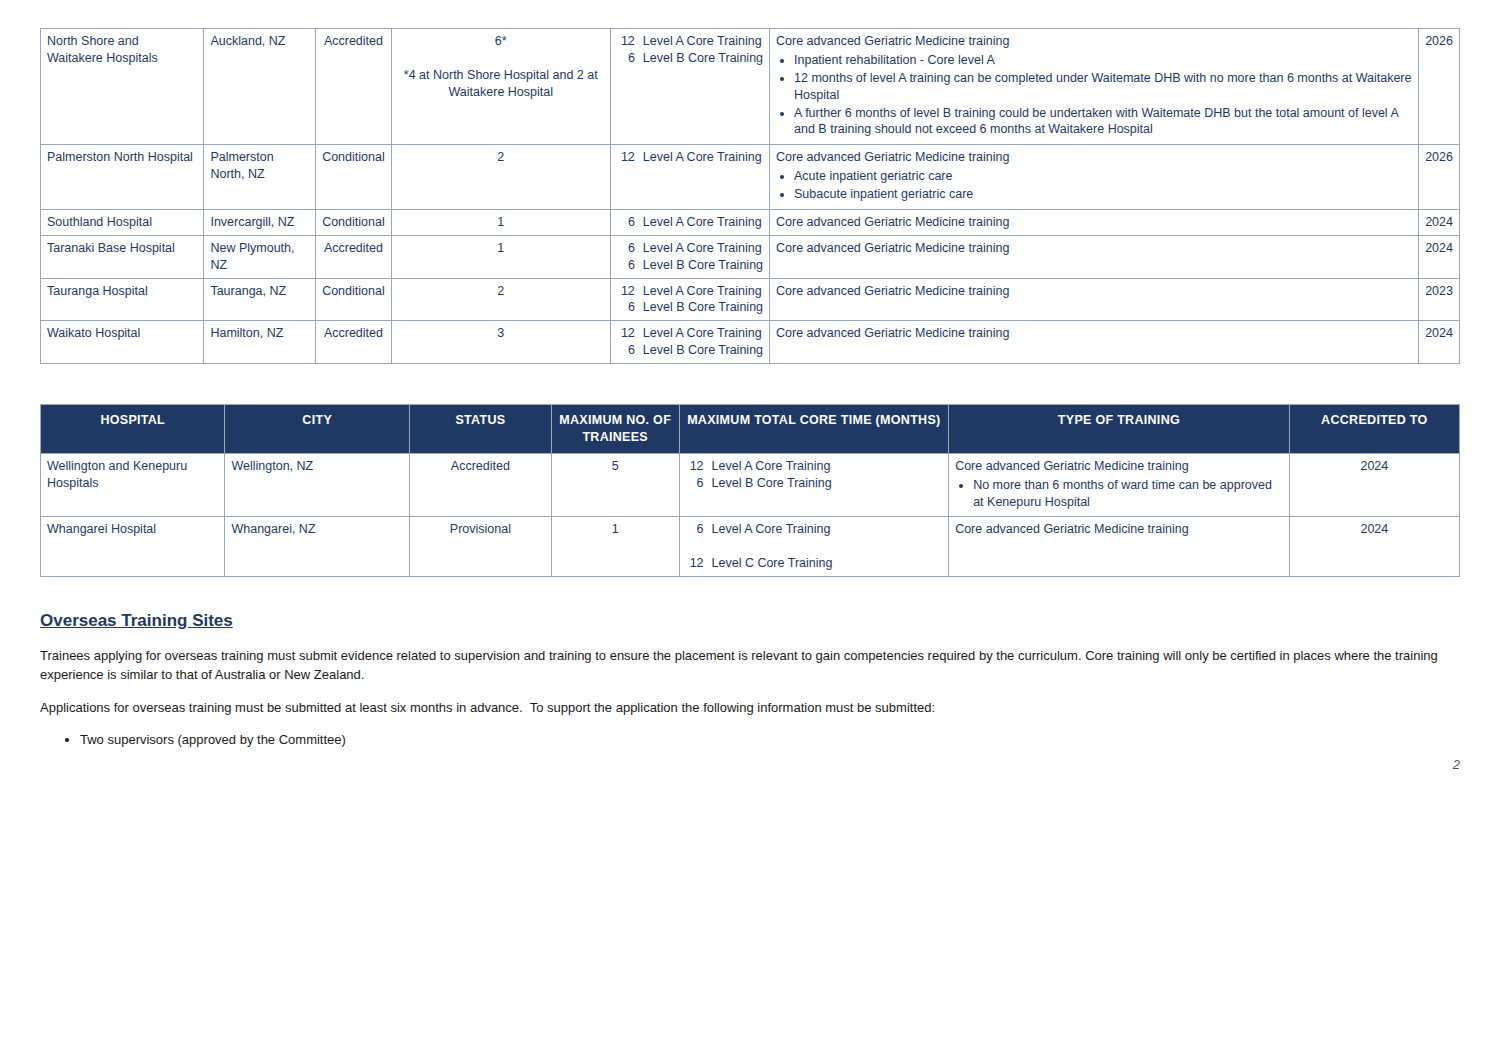| North Shore and Waitakere Hospitals | Auckland, NZ | Accredited | 6* *4 at North Shore Hospital and 2 at Waitakere Hospital | 12 Level A Core Training 6 Level B Core Training | Core advanced Geriatric Medicine training Inpatient rehabilitation - Core level A 12 months of level A training can be completed under Waitemate DHB with no more than 6 months at Waitakere Hospital A further 6 months of level B training could be undertaken with Waitemate DHB but the total amount of level A and B training should not exceed 6 months at Waitakere Hospital | 2026 |
| Palmerston North Hospital | Palmerston North, NZ | Conditional | 2 | 12 Level A Core Training | Core advanced Geriatric Medicine training Acute inpatient geriatric care Subacute inpatient geriatric care | 2026 |
| Southland Hospital | Invercargill, NZ | Conditional | 1 | 6 Level A Core Training | Core advanced Geriatric Medicine training | 2024 |
| Taranaki Base Hospital | New Plymouth, NZ | Accredited | 1 | 6 Level A Core Training 6 Level B Core Training | Core advanced Geriatric Medicine training | 2024 |
| Tauranga Hospital | Tauranga, NZ | Conditional | 2 | 12 Level A Core Training 6 Level B Core Training | Core advanced Geriatric Medicine training | 2023 |
| Waikato Hospital | Hamilton, NZ | Accredited | 3 | 12 Level A Core Training 6 Level B Core Training | Core advanced Geriatric Medicine training | 2024 |
| HOSPITAL | CITY | STATUS | MAXIMUM NO. OF TRAINEES | MAXIMUM TOTAL CORE TIME (MONTHS) | TYPE OF TRAINING | ACCREDITED TO |
| --- | --- | --- | --- | --- | --- | --- |
| Wellington and Kenepuru Hospitals | Wellington, NZ | Accredited | 5 | 12 Level A Core Training 6 Level B Core Training | Core advanced Geriatric Medicine training No more than 6 months of ward time can be approved at Kenepuru Hospital | 2024 |
| Whangarei Hospital | Whangarei, NZ | Provisional | 1 | 6 Level A Core Training 12 Level C Core Training | Core advanced Geriatric Medicine training | 2024 |
Overseas Training Sites
Trainees applying for overseas training must submit evidence related to supervision and training to ensure the placement is relevant to gain competencies required by the curriculum. Core training will only be certified in places where the training experience is similar to that of Australia or New Zealand.
Applications for overseas training must be submitted at least six months in advance. To support the application the following information must be submitted:
Two supervisors (approved by the Committee)
2